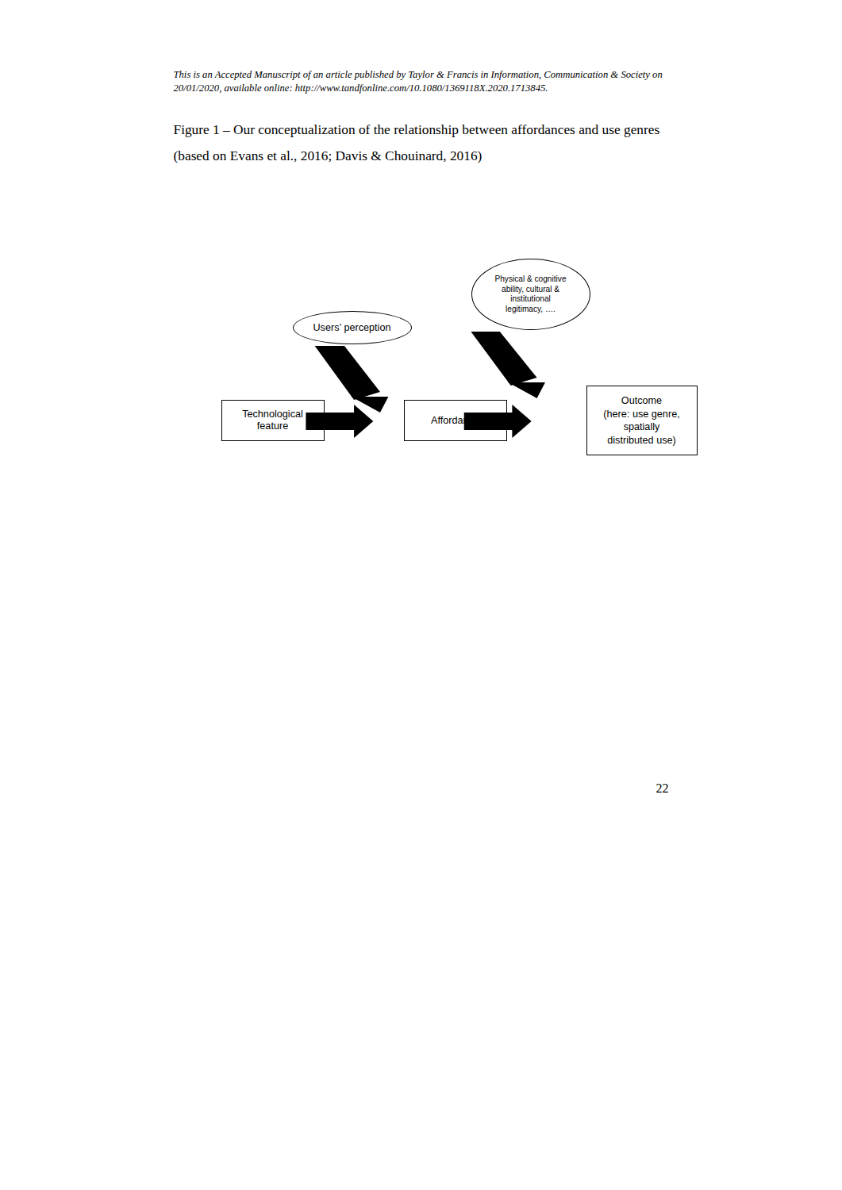This is an Accepted Manuscript of an article published by Taylor & Francis in Information, Communication & Society on 20/01/2020, available online: http://www.tandfonline.com/10.1080/1369118X.2020.1713845.
Figure 1 – Our conceptualization of the relationship between affordances and use genres (based on Evans et al., 2016; Davis & Chouinard, 2016)
Users’ perception
Physical & cognitive
ability, cultural &
institutional
legitimacy, ….
Technological
feature
Affordance
Outcome
(here: use genre,
spatially
distributed use)
22